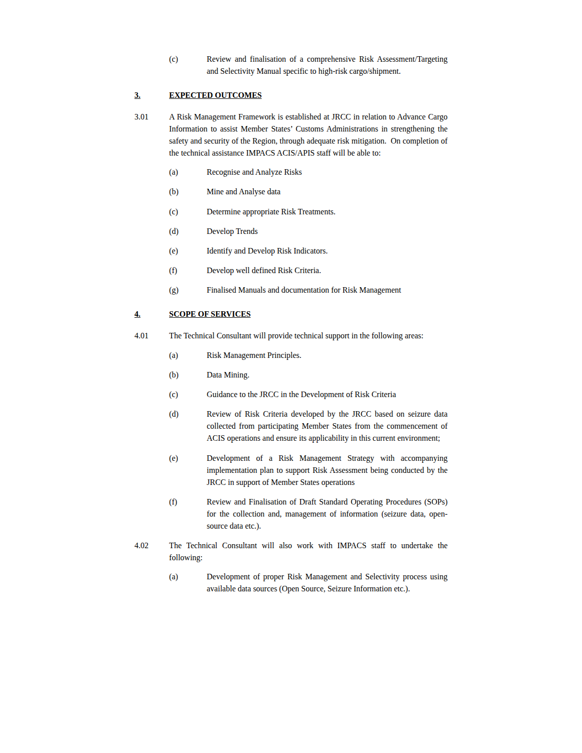(c) Review and finalisation of a comprehensive Risk Assessment/Targeting and Selectivity Manual specific to high-risk cargo/shipment.
3. EXPECTED OUTCOMES
3.01 A Risk Management Framework is established at JRCC in relation to Advance Cargo Information to assist Member States’ Customs Administrations in strengthening the safety and security of the Region, through adequate risk mitigation. On completion of the technical assistance IMPACS ACIS/APIS staff will be able to:
(a) Recognise and Analyze Risks
(b) Mine and Analyse data
(c) Determine appropriate Risk Treatments.
(d) Develop Trends
(e) Identify and Develop Risk Indicators.
(f) Develop well defined Risk Criteria.
(g) Finalised Manuals and documentation for Risk Management
4. SCOPE OF SERVICES
4.01 The Technical Consultant will provide technical support in the following areas:
(a) Risk Management Principles.
(b) Data Mining.
(c) Guidance to the JRCC in the Development of Risk Criteria
(d) Review of Risk Criteria developed by the JRCC based on seizure data collected from participating Member States from the commencement of ACIS operations and ensure its applicability in this current environment;
(e) Development of a Risk Management Strategy with accompanying implementation plan to support Risk Assessment being conducted by the JRCC in support of Member States operations
(f) Review and Finalisation of Draft Standard Operating Procedures (SOPs) for the collection and, management of information (seizure data, open-source data etc.).
4.02 The Technical Consultant will also work with IMPACS staff to undertake the following:
(a) Development of proper Risk Management and Selectivity process using available data sources (Open Source, Seizure Information etc.).